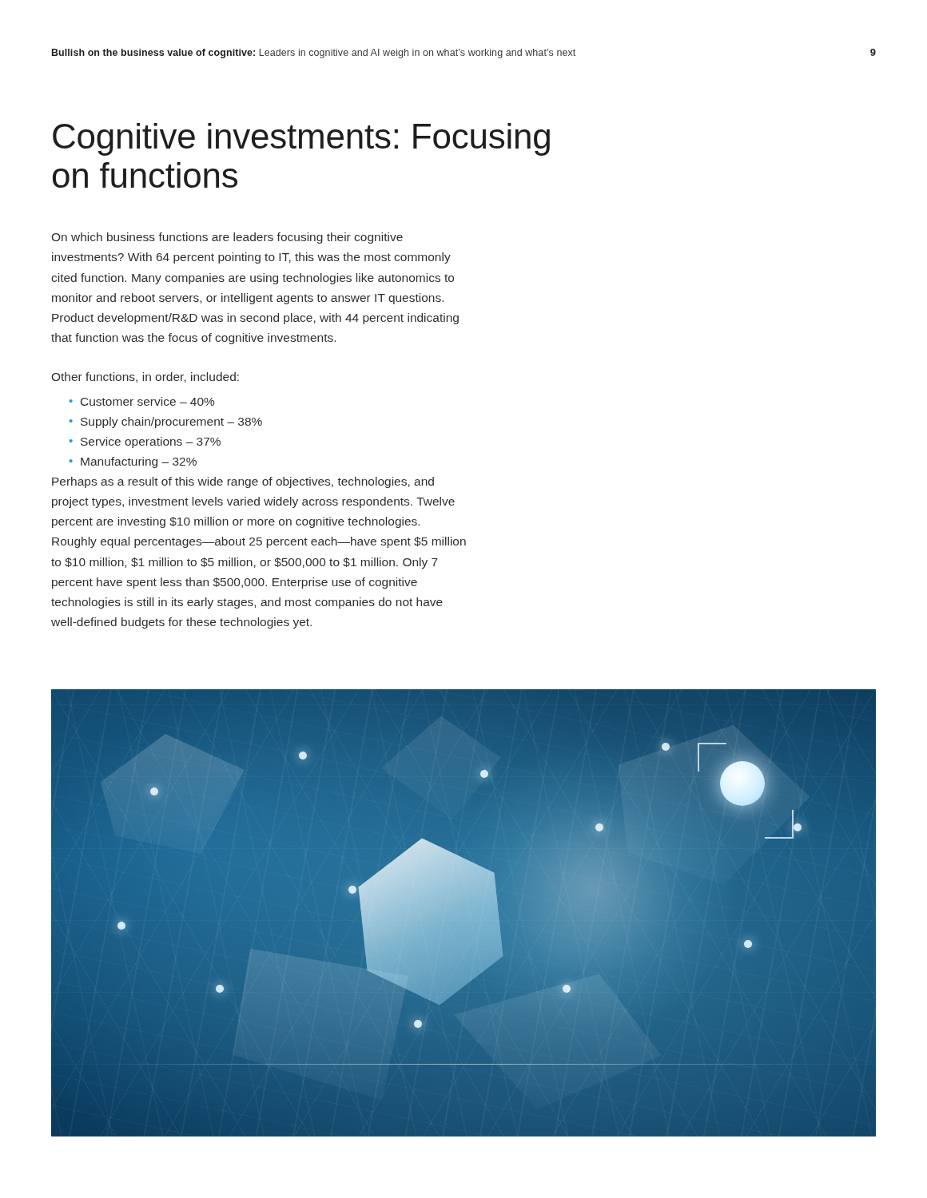Bullish on the business value of cognitive: Leaders in cognitive and AI weigh in on what’s working and what’s next
9
Cognitive investments: Focusing
on functions
On which business functions are leaders focusing their cognitive investments? With 64 percent pointing to IT, this was the most commonly cited function. Many companies are using technologies like autonomics to monitor and reboot servers, or intelligent agents to answer IT questions. Product development/R&D was in second place, with 44 percent indicating that function was the focus of cognitive investments.
Other functions, in order, included:
Customer service – 40%
Supply chain/procurement – 38%
Service operations – 37%
Manufacturing – 32%
Perhaps as a result of this wide range of objectives, technologies, and project types, investment levels varied widely across respondents. Twelve percent are investing $10 million or more on cognitive technologies. Roughly equal percentages—about 25 percent each—have spent $5 million to $10 million, $1 million to $5 million, or $500,000 to $1 million. Only 7 percent have spent less than $500,000. Enterprise use of cognitive technologies is still in its early stages, and most companies do not have well-defined budgets for these technologies yet.